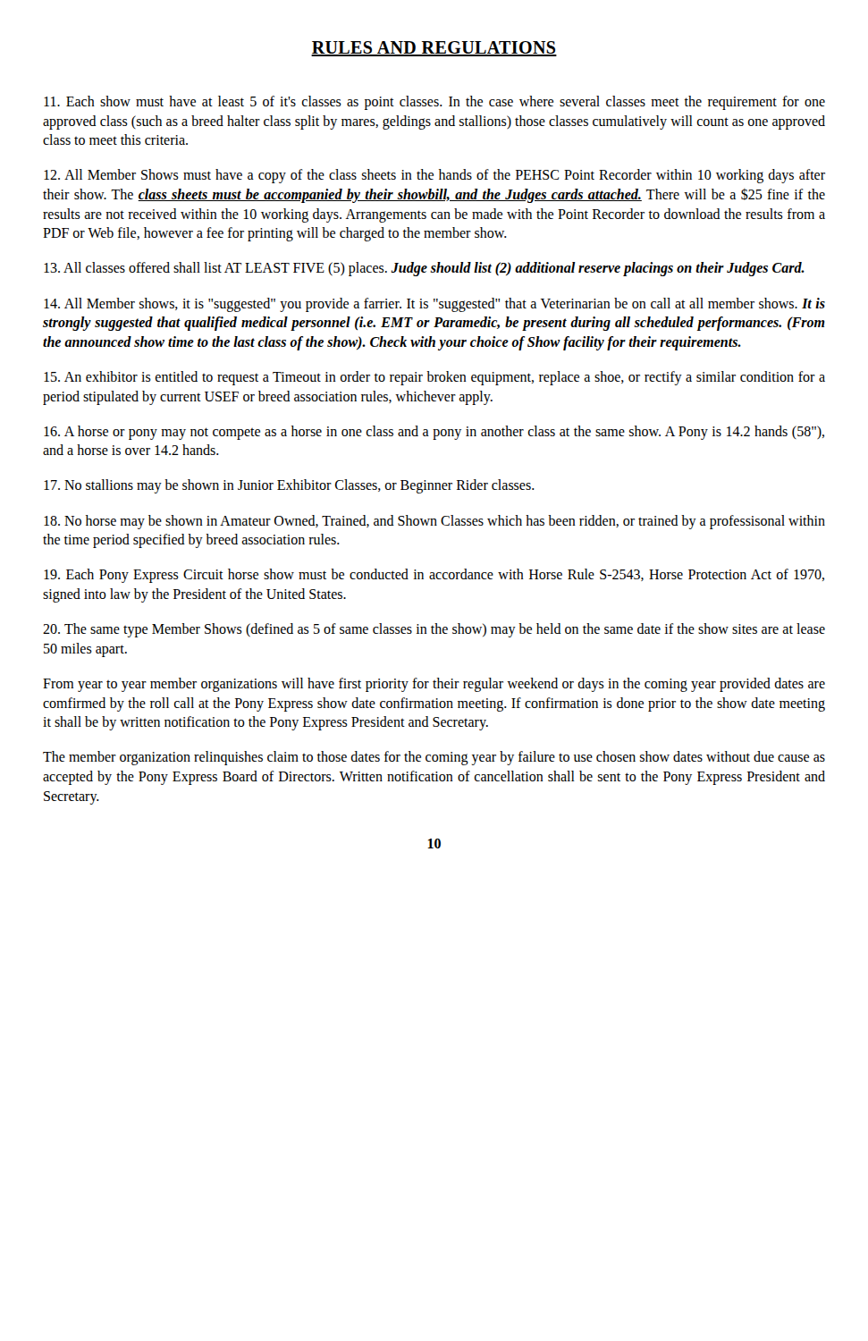RULES AND REGULATIONS
11. Each show must have at least 5 of it's classes as point classes. In the case where several classes meet the requirement for one approved class (such as a breed halter class split by mares, geldings and stallions) those classes cumulatively will count as one approved class to meet this criteria.
12. All Member Shows must have a copy of the class sheets in the hands of the PEHSC Point Recorder within 10 working days after their show. The class sheets must be accompanied by their showbill, and the Judges cards attached. There will be a $25 fine if the results are not received within the 10 working days. Arrangements can be made with the Point Recorder to download the results from a PDF or Web file, however a fee for printing will be charged to the member show.
13. All classes offered shall list AT LEAST FIVE (5) places. Judge should list (2) additional reserve placings on their Judges Card.
14. All Member shows, it is "suggested" you provide a farrier. It is "suggested" that a Veterinarian be on call at all member shows. It is strongly suggested that qualified medical personnel (i.e. EMT or Paramedic, be present during all scheduled performances. (From the announced show time to the last class of the show). Check with your choice of Show facility for their requirements.
15. An exhibitor is entitled to request a Timeout in order to repair broken equipment, replace a shoe, or rectify a similar condition for a period stipulated by current USEF or breed association rules, whichever apply.
16. A horse or pony may not compete as a horse in one class and a pony in another class at the same show. A Pony is 14.2 hands (58"), and a horse is over 14.2 hands.
17. No stallions may be shown in Junior Exhibitor Classes, or Beginner Rider classes.
18. No horse may be shown in Amateur Owned, Trained, and Shown Classes which has been ridden, or trained by a professisonal within the time period specified by breed association rules.
19. Each Pony Express Circuit horse show must be conducted in accordance with Horse Rule S-2543, Horse Protection Act of 1970, signed into law by the President of the United States.
20. The same type Member Shows (defined as 5 of same classes in the show) may be held on the same date if the show sites are at lease 50 miles apart.
From year to year member organizations will have first priority for their regular weekend or days in the coming year provided dates are comfirmed by the roll call at the Pony Express show date confirmation meeting. If confirmation is done prior to the show date meeting it shall be by written notification to the Pony Express President and Secretary.
The member organization relinquishes claim to those dates for the coming year by failure to use chosen show dates without due cause as accepted by the Pony Express Board of Directors. Written notification of cancellation shall be sent to the Pony Express President and Secretary.
10